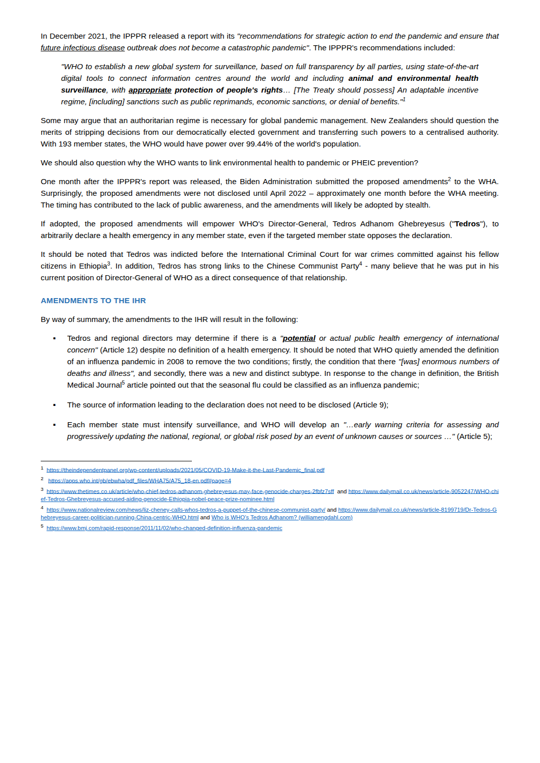In December 2021, the IPPPR released a report with its "recommendations for strategic action to end the pandemic and ensure that future infectious disease outbreak does not become a catastrophic pandemic". The IPPPR's recommendations included:
"WHO to establish a new global system for surveillance, based on full transparency by all parties, using state-of-the-art digital tools to connect information centres around the world and including animal and environmental health surveillance, with appropriate protection of people's rights… [The Treaty should possess] An adaptable incentive regime, [including] sanctions such as public reprimands, economic sanctions, or denial of benefits."1
Some may argue that an authoritarian regime is necessary for global pandemic management. New Zealanders should question the merits of stripping decisions from our democratically elected government and transferring such powers to a centralised authority. With 193 member states, the WHO would have power over 99.44% of the world's population.
We should also question why the WHO wants to link environmental health to pandemic or PHEIC prevention?
One month after the IPPPR's report was released, the Biden Administration submitted the proposed amendments2 to the WHA. Surprisingly, the proposed amendments were not disclosed until April 2022 – approximately one month before the WHA meeting. The timing has contributed to the lack of public awareness, and the amendments will likely be adopted by stealth.
If adopted, the proposed amendments will empower WHO's Director-General, Tedros Adhanom Ghebreyesus ("Tedros"), to arbitrarily declare a health emergency in any member state, even if the targeted member state opposes the declaration.
It should be noted that Tedros was indicted before the International Criminal Court for war crimes committed against his fellow citizens in Ethiopia3. In addition, Tedros has strong links to the Chinese Communist Party4 - many believe that he was put in his current position of Director-General of WHO as a direct consequence of that relationship.
AMENDMENTS TO THE IHR
By way of summary, the amendments to the IHR will result in the following:
Tedros and regional directors may determine if there is a "potential or actual public health emergency of international concern" (Article 12) despite no definition of a health emergency. It should be noted that WHO quietly amended the definition of an influenza pandemic in 2008 to remove the two conditions; firstly, the condition that there "[was] enormous numbers of deaths and illness", and secondly, there was a new and distinct subtype. In response to the change in definition, the British Medical Journal5 article pointed out that the seasonal flu could be classified as an influenza pandemic;
The source of information leading to the declaration does not need to be disclosed (Article 9);
Each member state must intensify surveillance, and WHO will develop an "…early warning criteria for assessing and progressively updating the national, regional, or global risk posed by an event of unknown causes or sources …" (Article 5);
1 https://theindependentpanel.org/wp-content/uploads/2021/05/COVID-19-Make-it-the-Last-Pandemic_final.pdf
2 https://apps.who.int/gb/ebwha/pdf_files/WHA75/A75_18-en.pdf#page=4
3 https://www.thetimes.co.uk/article/who-chief-tedros-adhanom-ghebreyesus-may-face-genocide-charges-2fbfz7sff and https://www.dailymail.co.uk/news/article-9052247/WHO-chief-Tedros-Ghebreyesus-accused-aiding-genocide-Ethiopia-nobel-peace-prize-nominee.html
4 https://www.nationalreview.com/news/liz-cheney-calls-whos-tedros-a-puppet-of-the-chinese-communist-party/ and https://www.dailymail.co.uk/news/article-8199719/Dr-Tedros-Ghebreyesus-career-politician-running-China-centric-WHO.html and Who is WHO’s Tedros Adhanom? (williamengdahl.com)
5 https://www.bmj.com/rapid-response/2011/11/02/who-changed-definition-influenza-pandemic